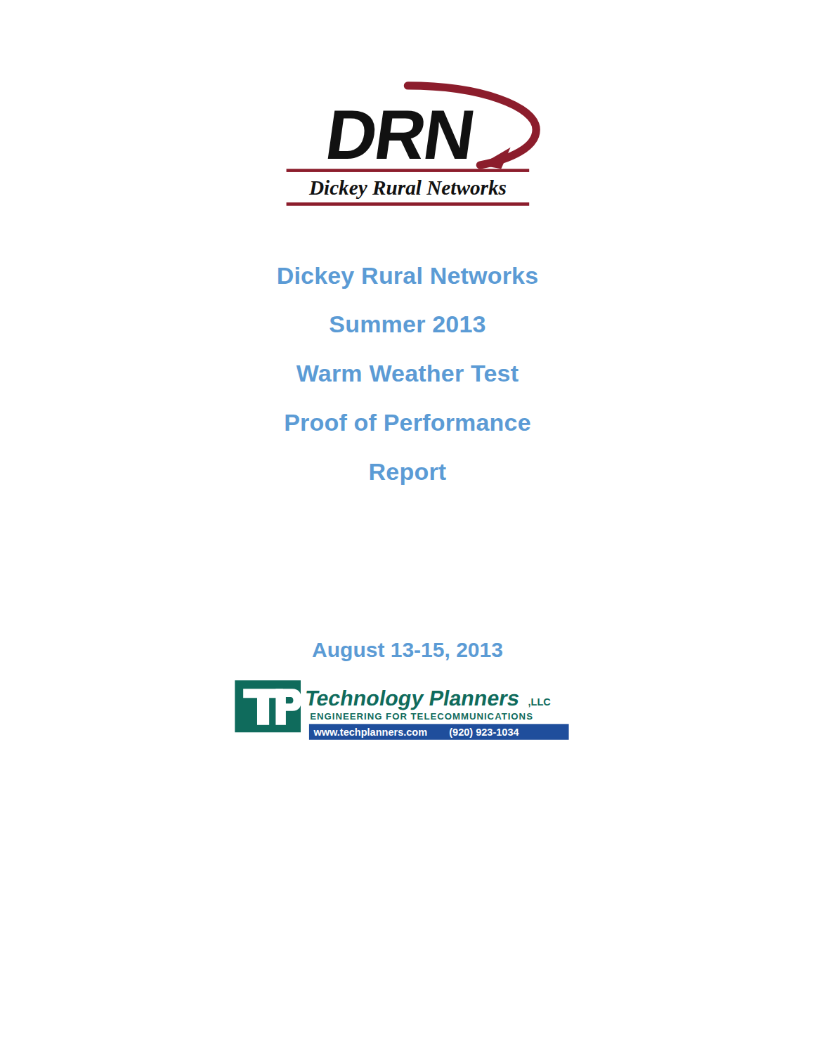DRN Dickey Rural Networks
Dickey Rural Networks
Summer 2013
Warm Weather Test
Proof of Performance
Report
August 13-15, 2013
Technology Planners ,LLC ENGINEERING FOR TELECOMMUNICATIONS www.techplanners.com (920) 923-1034